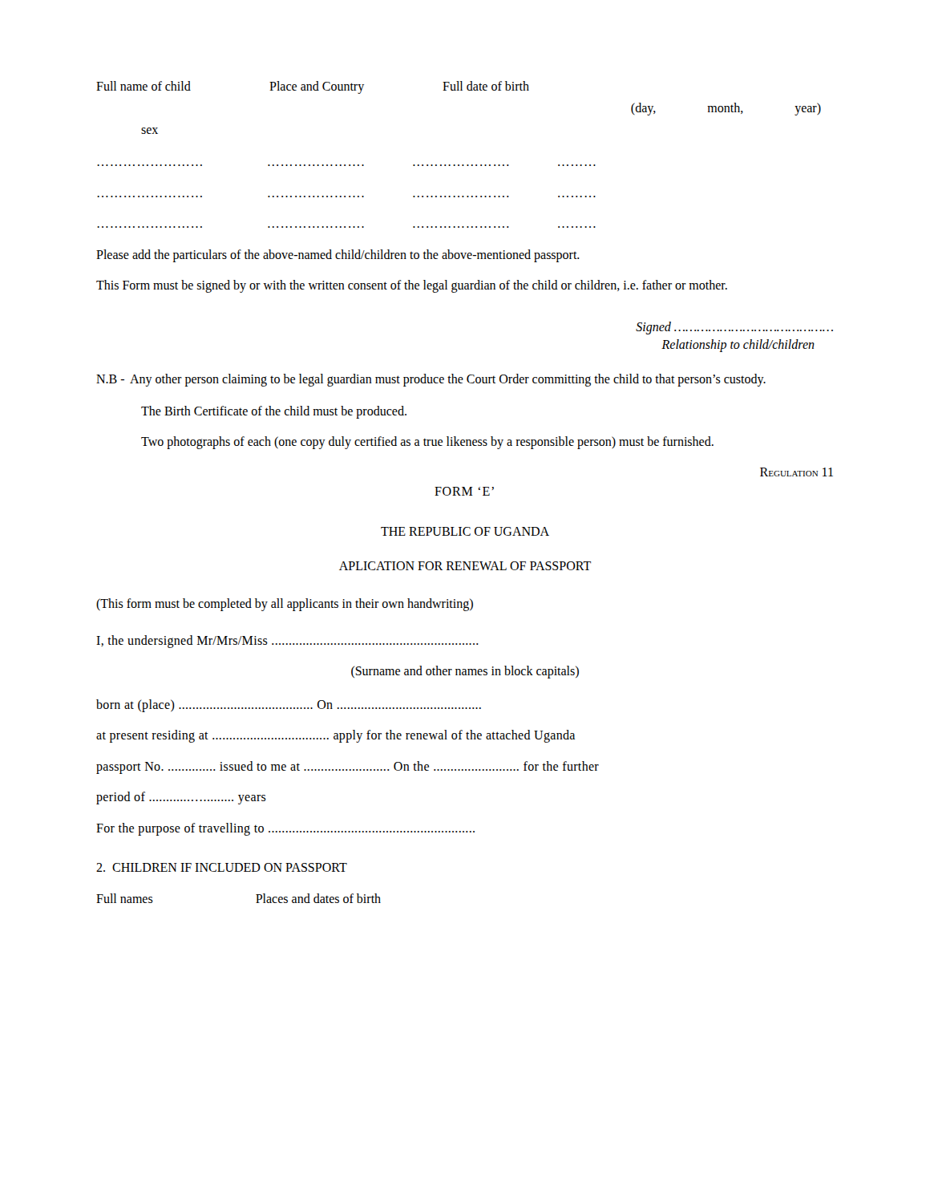Full name of child Place and Country Full date of birth
(day, month, year)
sex
…………………… …………………. …………………. ………
…………………… …………………. …………………. ………
…………………… …………………. …………………. ………
Please add the particulars of the above-named child/children to the above-mentioned passport.
This Form must be signed by or with the written consent of the legal guardian of the child or children, i.e. father or mother.
Signed …………………………………… Relationship to child/children
N.B - Any other person claiming to be legal guardian must produce the Court Order committing the child to that person’s custody.
The Birth Certificate of the child must be produced.
Two photographs of each (one copy duly certified as a true likeness by a responsible person) must be furnished.
Regulation 11
FORM ‘E’
THE REPUBLIC OF UGANDA
APLICATION FOR RENEWAL OF PASSPORT
(This form must be completed by all applicants in their own handwriting)
I, the undersigned Mr/Mrs/Miss ............................................................
(Surname and other names in block capitals)
born at (place) ....................................... On ..........................................
at present residing at .................................. apply for the renewal of the attached Uganda
passport No. .............. issued to me at ......................... On the ......................... for the further
period of ............…......... years
For the purpose of travelling to ............................................................
2. CHILDREN IF INCLUDED ON PASSPORT
Full names Places and dates of birth